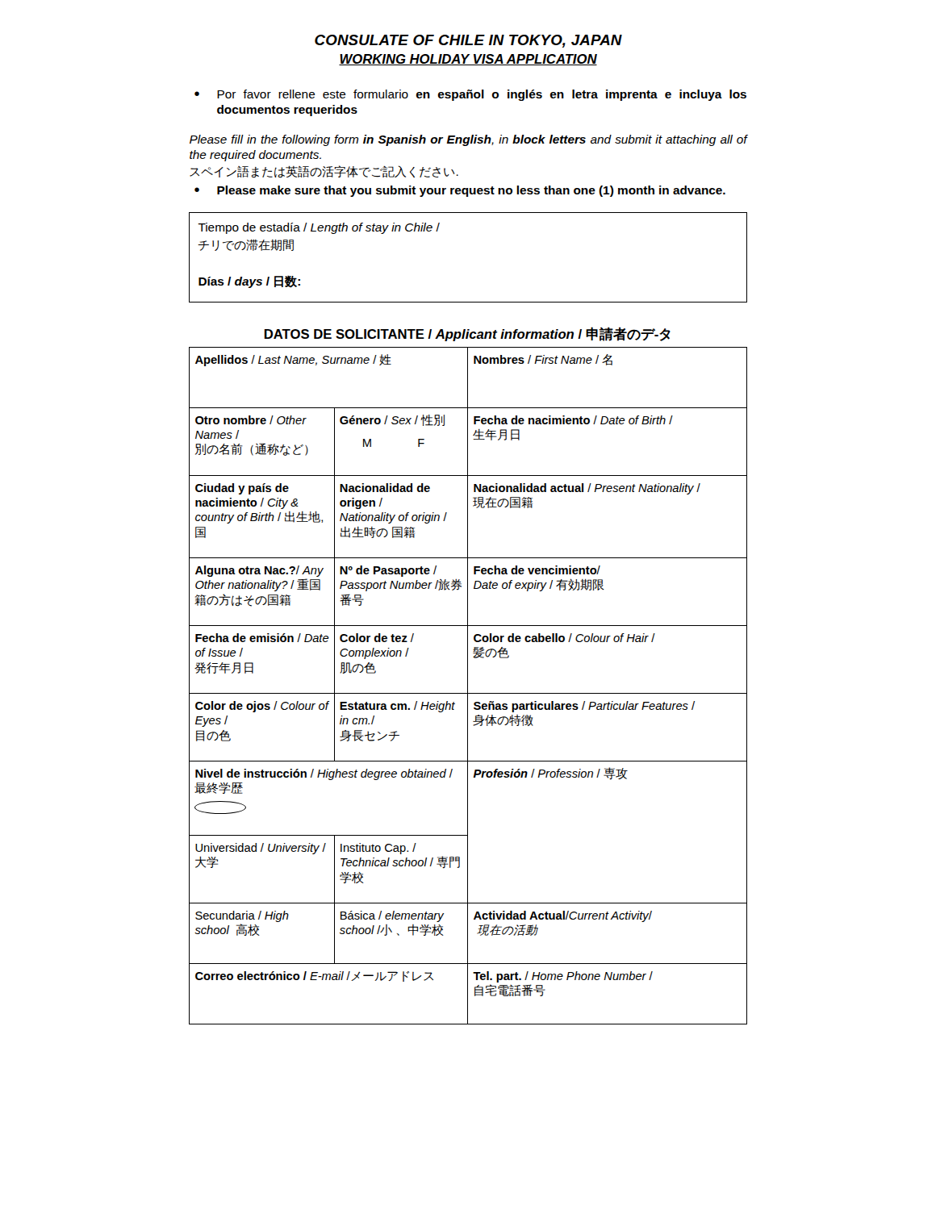CONSULATE OF CHILE IN TOKYO, JAPAN
WORKING HOLIDAY VISA APPLICATION
Por favor rellene este formulario en español o inglés en letra imprenta e incluya los documentos requeridos
Please fill in the following form in Spanish or English, in block letters and submit it attaching all of the required documents.
スペイン語または英語の活字体でご記入ください.
Please make sure that you submit your request no less than one (1) month in advance.
Tiempo de estadía / Length of stay in Chile /
チリでの滞在期間
Días / days / 日数:
DATOS DE SOLICITANTE / Applicant information / 申請者のデ-タ
| Apellidos / Last Name, Surname / 姓 | Nombres / First Name / 名 |
| Otro nombre / Other Names / 別の名前（通称など） | Género / Sex / 性別 M F | Fecha de nacimiento / Date of Birth / 生年月日 |
| Ciudad y país de nacimiento / City & country of Birth / 出生地, 国 | Nacionalidad de origen / Nationality of origin / 出生時の 国籍 | Nacionalidad actual / Present Nationality / 現在の国籍 |
| Alguna otra Nac.? / Any Other nationality? / 重国籍の方はその国籍 | Nº de Pasaporte / Passport Number /旅券番号 | Fecha de vencimiento / Date of expiry / 有効期限 |
| Fecha de emisión / Date of Issue / 発行年月日 | Color de tez / Complexion / 肌の色 | Color de cabello / Colour of Hair / 髪の色 |
| Color de ojos / Colour of Eyes / 目の色 | Estatura cm. / Height in cm. / 身長センチ | Señas particulares / Particular Features / 身体の特徴 |
| Nivel de instrucción / Highest degree obtained / 最終学歴 | Profesión / Profession / 専攻 |
| Universidad / University /大学 | Instituto Cap. / Technical school / 専門学校 |
| Secundaria / High school 高校 | Básica / elementary school /小 、中学校 | Actividad Actual / Current Activity / 現在の活動 |
| Correo electrónico / E-mail /メールアドレス | Tel. part. / Home Phone Number / 自宅電話番号 |